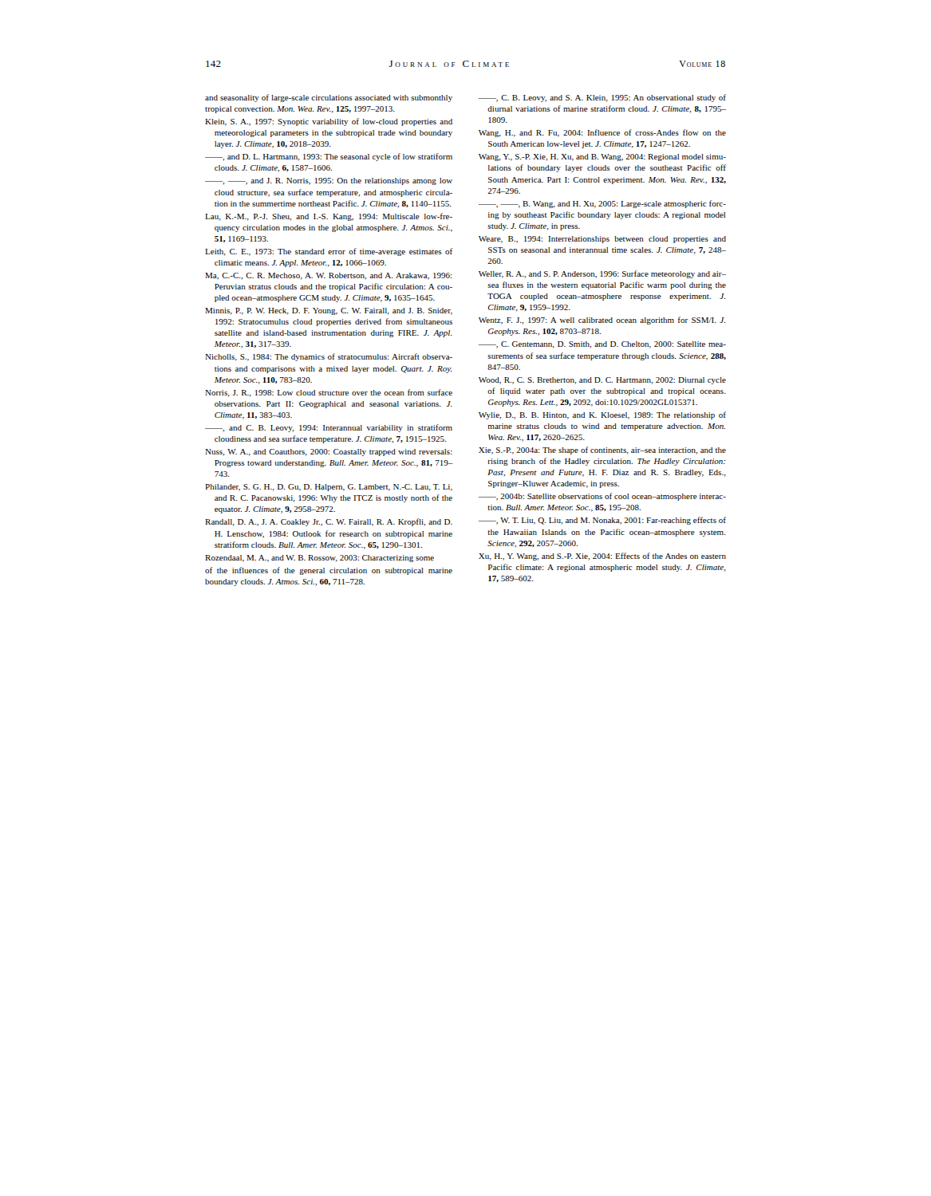142
Journal of Climate
Volume 18
and seasonality of large-scale circulations associated with submonthly tropical convection. Mon. Wea. Rev., 125, 1997–2013.
Klein, S. A., 1997: Synoptic variability of low-cloud properties and meteorological parameters in the subtropical trade wind boundary layer. J. Climate, 10, 2018–2039.
——, and D. L. Hartmann, 1993: The seasonal cycle of low stratiform clouds. J. Climate, 6, 1587–1606.
——, ——, and J. R. Norris, 1995: On the relationships among low cloud structure, sea surface temperature, and atmospheric circulation in the summertime northeast Pacific. J. Climate, 8, 1140–1155.
Lau, K.-M., P.-J. Sheu, and I.-S. Kang, 1994: Multiscale low-frequency circulation modes in the global atmosphere. J. Atmos. Sci., 51, 1169–1193.
Leith, C. E., 1973: The standard error of time-average estimates of climatic means. J. Appl. Meteor., 12, 1066–1069.
Ma, C.-C., C. R. Mechoso, A. W. Robertson, and A. Arakawa, 1996: Peruvian stratus clouds and the tropical Pacific circulation: A coupled ocean–atmosphere GCM study. J. Climate, 9, 1635–1645.
Minnis, P., P. W. Heck, D. F. Young, C. W. Fairall, and J. B. Snider, 1992: Stratocumulus cloud properties derived from simultaneous satellite and island-based instrumentation during FIRE. J. Appl. Meteor., 31, 317–339.
Nicholls, S., 1984: The dynamics of stratocumulus: Aircraft observations and comparisons with a mixed layer model. Quart. J. Roy. Meteor. Soc., 110, 783–820.
Norris, J. R., 1998: Low cloud structure over the ocean from surface observations. Part II: Geographical and seasonal variations. J. Climate, 11, 383–403.
——, and C. B. Leovy, 1994: Interannual variability in stratiform cloudiness and sea surface temperature. J. Climate, 7, 1915–1925.
Nuss, W. A., and Coauthors, 2000: Coastally trapped wind reversals: Progress toward understanding. Bull. Amer. Meteor. Soc., 81, 719–743.
Philander, S. G. H., D. Gu, D. Halpern, G. Lambert, N.-C. Lau, T. Li, and R. C. Pacanowski, 1996: Why the ITCZ is mostly north of the equator. J. Climate, 9, 2958–2972.
Randall, D. A., J. A. Coakley Jr., C. W. Fairall, R. A. Kropfli, and D. H. Lenschow, 1984: Outlook for research on subtropical marine stratiform clouds. Bull. Amer. Meteor. Soc., 65, 1290–1301.
Rozendaal, M. A., and W. B. Rossow, 2003: Characterizing some
of the influences of the general circulation on subtropical marine boundary clouds. J. Atmos. Sci., 60, 711–728.
——, C. B. Leovy, and S. A. Klein, 1995: An observational study of diurnal variations of marine stratiform cloud. J. Climate, 8, 1795–1809.
Wang, H., and R. Fu, 2004: Influence of cross-Andes flow on the South American low-level jet. J. Climate, 17, 1247–1262.
Wang, Y., S.-P. Xie, H. Xu, and B. Wang, 2004: Regional model simulations of boundary layer clouds over the southeast Pacific off South America. Part I: Control experiment. Mon. Wea. Rev., 132, 274–296.
——, ——, B. Wang, and H. Xu, 2005: Large-scale atmospheric forcing by southeast Pacific boundary layer clouds: A regional model study. J. Climate, in press.
Weare, B., 1994: Interrelationships between cloud properties and SSTs on seasonal and interannual time scales. J. Climate, 7, 248–260.
Weller, R. A., and S. P. Anderson, 1996: Surface meteorology and air–sea fluxes in the western equatorial Pacific warm pool during the TOGA coupled ocean–atmosphere response experiment. J. Climate, 9, 1959–1992.
Wentz, F. J., 1997: A well calibrated ocean algorithm for SSM/I. J. Geophys. Res., 102, 8703–8718.
——, C. Gentemann, D. Smith, and D. Chelton, 2000: Satellite measurements of sea surface temperature through clouds. Science, 288, 847–850.
Wood, R., C. S. Bretherton, and D. C. Hartmann, 2002: Diurnal cycle of liquid water path over the subtropical and tropical oceans. Geophys. Res. Lett., 29, 2092, doi:10.1029/2002GL015371.
Wylie, D., B. B. Hinton, and K. Kloesel, 1989: The relationship of marine stratus clouds to wind and temperature advection. Mon. Wea. Rev., 117, 2620–2625.
Xie, S.-P., 2004a: The shape of continents, air–sea interaction, and the rising branch of the Hadley circulation. The Hadley Circulation: Past, Present and Future, H. F. Diaz and R. S. Bradley, Eds., Springer–Kluwer Academic, in press.
——, 2004b: Satellite observations of cool ocean–atmosphere interaction. Bull. Amer. Meteor. Soc., 85, 195–208.
——, W. T. Liu, Q. Liu, and M. Nonaka, 2001: Far-reaching effects of the Hawaiian Islands on the Pacific ocean–atmosphere system. Science, 292, 2057–2060.
Xu, H., Y. Wang, and S.-P. Xie, 2004: Effects of the Andes on eastern Pacific climate: A regional atmospheric model study. J. Climate, 17, 589–602.